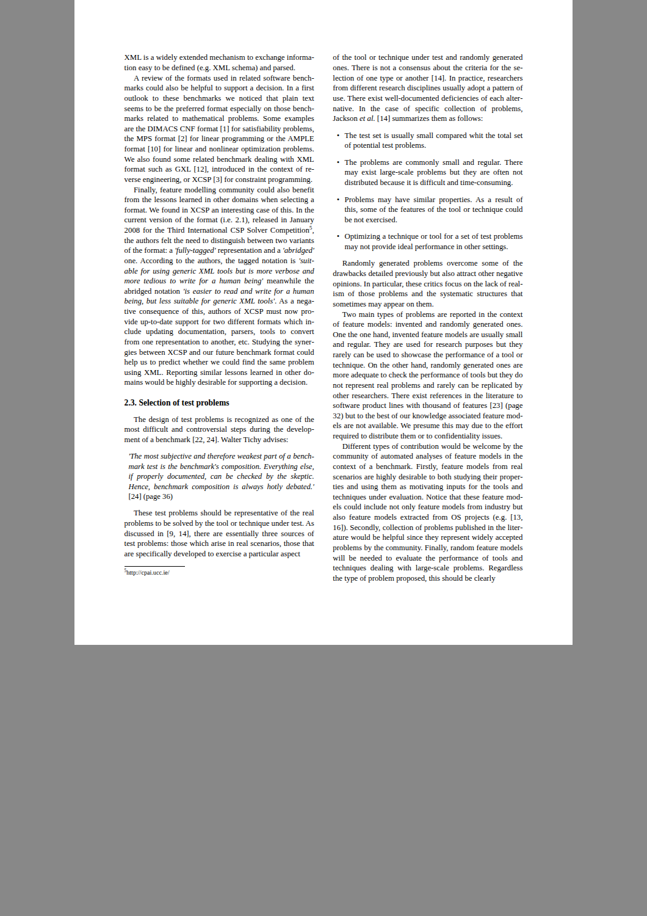XML is a widely extended mechanism to exchange information easy to be defined (e.g. XML schema) and parsed.
A review of the formats used in related software benchmarks could also be helpful to support a decision. In a first outlook to these benchmarks we noticed that plain text seems to be the preferred format especially on those benchmarks related to mathematical problems. Some examples are the DIMACS CNF format [1] for satisfiability problems, the MPS format [2] for linear programming or the AMPLE format [10] for linear and nonlinear optimization problems. We also found some related benchmark dealing with XML format such as GXL [12], introduced in the context of reverse engineering, or XCSP [3] for constraint programming.
Finally, feature modelling community could also benefit from the lessons learned in other domains when selecting a format. We found in XCSP an interesting case of this. In the current version of the format (i.e. 2.1), released in January 2008 for the Third International CSP Solver Competition5, the authors felt the need to distinguish between two variants of the format: a 'fully-tagged' representation and a 'abridged' one. According to the authors, the tagged notation is 'suitable for using generic XML tools but is more verbose and more tedious to write for a human being' meanwhile the abridged notation 'is easier to read and write for a human being, but less suitable for generic XML tools'. As a negative consequence of this, authors of XCSP must now provide up-to-date support for two different formats which include updating documentation, parsers, tools to convert from one representation to another, etc. Studying the synergies between XCSP and our future benchmark format could help us to predict whether we could find the same problem using XML. Reporting similar lessons learned in other domains would be highly desirable for supporting a decision.
2.3. Selection of test problems
The design of test problems is recognized as one of the most difficult and controversial steps during the development of a benchmark [22, 24]. Walter Tichy advises:
'The most subjective and therefore weakest part of a benchmark test is the benchmark's composition. Everything else, if properly documented, can be checked by the skeptic. Hence, benchmark composition is always hotly debated.' [24] (page 36)
These test problems should be representative of the real problems to be solved by the tool or technique under test. As discussed in [9, 14], there are essentially three sources of test problems: those which arise in real scenarios, those that are specifically developed to exercise a particular aspect
5http://cpai.ucc.ie/
of the tool or technique under test and randomly generated ones. There is not a consensus about the criteria for the selection of one type or another [14]. In practice, researchers from different research disciplines usually adopt a pattern of use. There exist well-documented deficiencies of each alternative. In the case of specific collection of problems, Jackson et al. [14] summarizes them as follows:
The test set is usually small compared whit the total set of potential test problems.
The problems are commonly small and regular. There may exist large-scale problems but they are often not distributed because it is difficult and time-consuming.
Problems may have similar properties. As a result of this, some of the features of the tool or technique could be not exercised.
Optimizing a technique or tool for a set of test problems may not provide ideal performance in other settings.
Randomly generated problems overcome some of the drawbacks detailed previously but also attract other negative opinions. In particular, these critics focus on the lack of realism of those problems and the systematic structures that sometimes may appear on them.
Two main types of problems are reported in the context of feature models: invented and randomly generated ones. One the one hand, invented feature models are usually small and regular. They are used for research purposes but they rarely can be used to showcase the performance of a tool or technique. On the other hand, randomly generated ones are more adequate to check the performance of tools but they do not represent real problems and rarely can be replicated by other researchers. There exist references in the literature to software product lines with thousand of features [23] (page 32) but to the best of our knowledge associated feature models are not available. We presume this may due to the effort required to distribute them or to confidentiality issues.
Different types of contribution would be welcome by the community of automated analyses of feature models in the context of a benchmark. Firstly, feature models from real scenarios are highly desirable to both studying their properties and using them as motivating inputs for the tools and techniques under evaluation. Notice that these feature models could include not only feature models from industry but also feature models extracted from OS projects (e.g. [13, 16]). Secondly, collection of problems published in the literature would be helpful since they represent widely accepted problems by the community. Finally, random feature models will be needed to evaluate the performance of tools and techniques dealing with large-scale problems. Regardless the type of problem proposed, this should be clearly